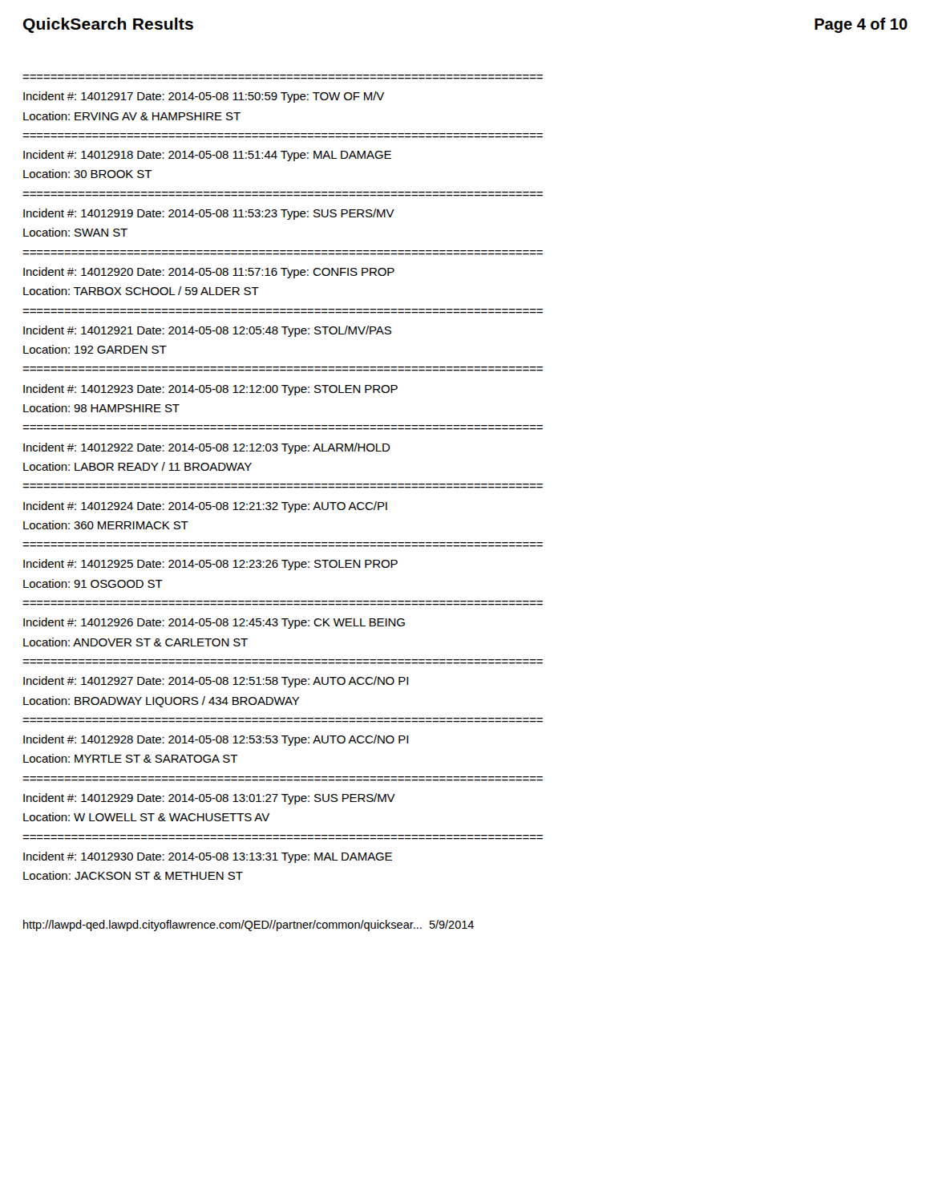QuickSearch Results
Page 4 of 10
===========================================================================
Incident #: 14012917 Date: 2014-05-08 11:50:59 Type: TOW OF M/V
Location: ERVING AV & HAMPSHIRE ST
===========================================================================
Incident #: 14012918 Date: 2014-05-08 11:51:44 Type: MAL DAMAGE
Location: 30 BROOK ST
===========================================================================
Incident #: 14012919 Date: 2014-05-08 11:53:23 Type: SUS PERS/MV
Location: SWAN ST
===========================================================================
Incident #: 14012920 Date: 2014-05-08 11:57:16 Type: CONFIS PROP
Location: TARBOX SCHOOL / 59 ALDER ST
===========================================================================
Incident #: 14012921 Date: 2014-05-08 12:05:48 Type: STOL/MV/PAS
Location: 192 GARDEN ST
===========================================================================
Incident #: 14012923 Date: 2014-05-08 12:12:00 Type: STOLEN PROP
Location: 98 HAMPSHIRE ST
===========================================================================
Incident #: 14012922 Date: 2014-05-08 12:12:03 Type: ALARM/HOLD
Location: LABOR READY / 11 BROADWAY
===========================================================================
Incident #: 14012924 Date: 2014-05-08 12:21:32 Type: AUTO ACC/PI
Location: 360 MERRIMACK ST
===========================================================================
Incident #: 14012925 Date: 2014-05-08 12:23:26 Type: STOLEN PROP
Location: 91 OSGOOD ST
===========================================================================
Incident #: 14012926 Date: 2014-05-08 12:45:43 Type: CK WELL BEING
Location: ANDOVER ST & CARLETON ST
===========================================================================
Incident #: 14012927 Date: 2014-05-08 12:51:58 Type: AUTO ACC/NO PI
Location: BROADWAY LIQUORS / 434 BROADWAY
===========================================================================
Incident #: 14012928 Date: 2014-05-08 12:53:53 Type: AUTO ACC/NO PI
Location: MYRTLE ST & SARATOGA ST
===========================================================================
Incident #: 14012929 Date: 2014-05-08 13:01:27 Type: SUS PERS/MV
Location: W LOWELL ST & WACHUSETTS AV
===========================================================================
Incident #: 14012930 Date: 2014-05-08 13:13:31 Type: MAL DAMAGE
Location: JACKSON ST & METHUEN ST
http://lawpd-qed.lawpd.cityoflawrence.com/QED//partner/common/quicksear... 5/9/2014